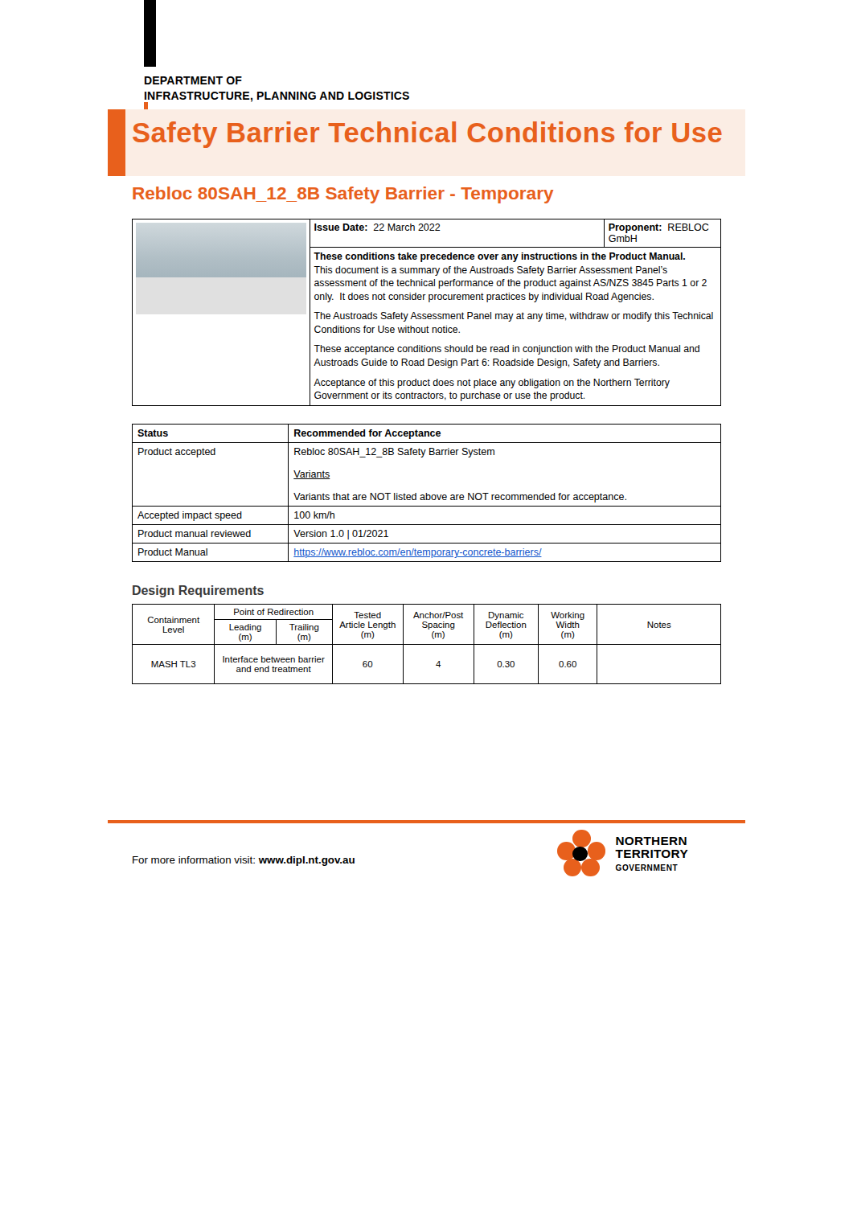DEPARTMENT OF
INFRASTRUCTURE, PLANNING AND LOGISTICS
Safety Barrier Technical Conditions for Use
Rebloc 80SAH_12_8B Safety Barrier - Temporary
| | Issue Date: 22 March 2022 | Proponent: REBLOC GmbH |
| These conditions take precedence over any instructions in the Product Manual. This document is a summary of the Austroads Safety Barrier Assessment Panel’s assessment of the technical performance of the product against AS/NZS 3845 Parts 1 or 2 only. It does not consider procurement practices by individual Road Agencies. The Austroads Safety Assessment Panel may at any time, withdraw or modify this Technical Conditions for Use without notice. These acceptance conditions should be read in conjunction with the Product Manual and Austroads Guide to Road Design Part 6: Roadside Design, Safety and Barriers. Acceptance of this product does not place any obligation on the Northern Territory Government or its contractors, to purchase or use the product. |
| Status | Recommended for Acceptance |
| Product accepted | Rebloc 80SAH_12_8B Safety Barrier System Variants Variants that are NOT listed above are NOT recommended for acceptance. |
| Accepted impact speed | 100 km/h |
| Product manual reviewed | Version 1.0 / 01/2021 |
| Product Manual | https://www.rebloc.com/en/temporary-concrete-barriers/ |
Design Requirements
| Containment Level | Point of Redirection | Tested Article Length (m) | Anchor/Post Spacing (m) | Dynamic Deflection (m) | Working Width (m) | Notes |
| --- | --- | --- | --- | --- | --- | --- |
| Leading (m) | Trailing (m) |
| MASH TL3 | Interface between barrier and end treatment | 60 | 4 | 0.30 | 0.60 | |
For more information visit: www.dipl.nt.gov.au
NORTHERN
TERRITORY
GOVERNMENT